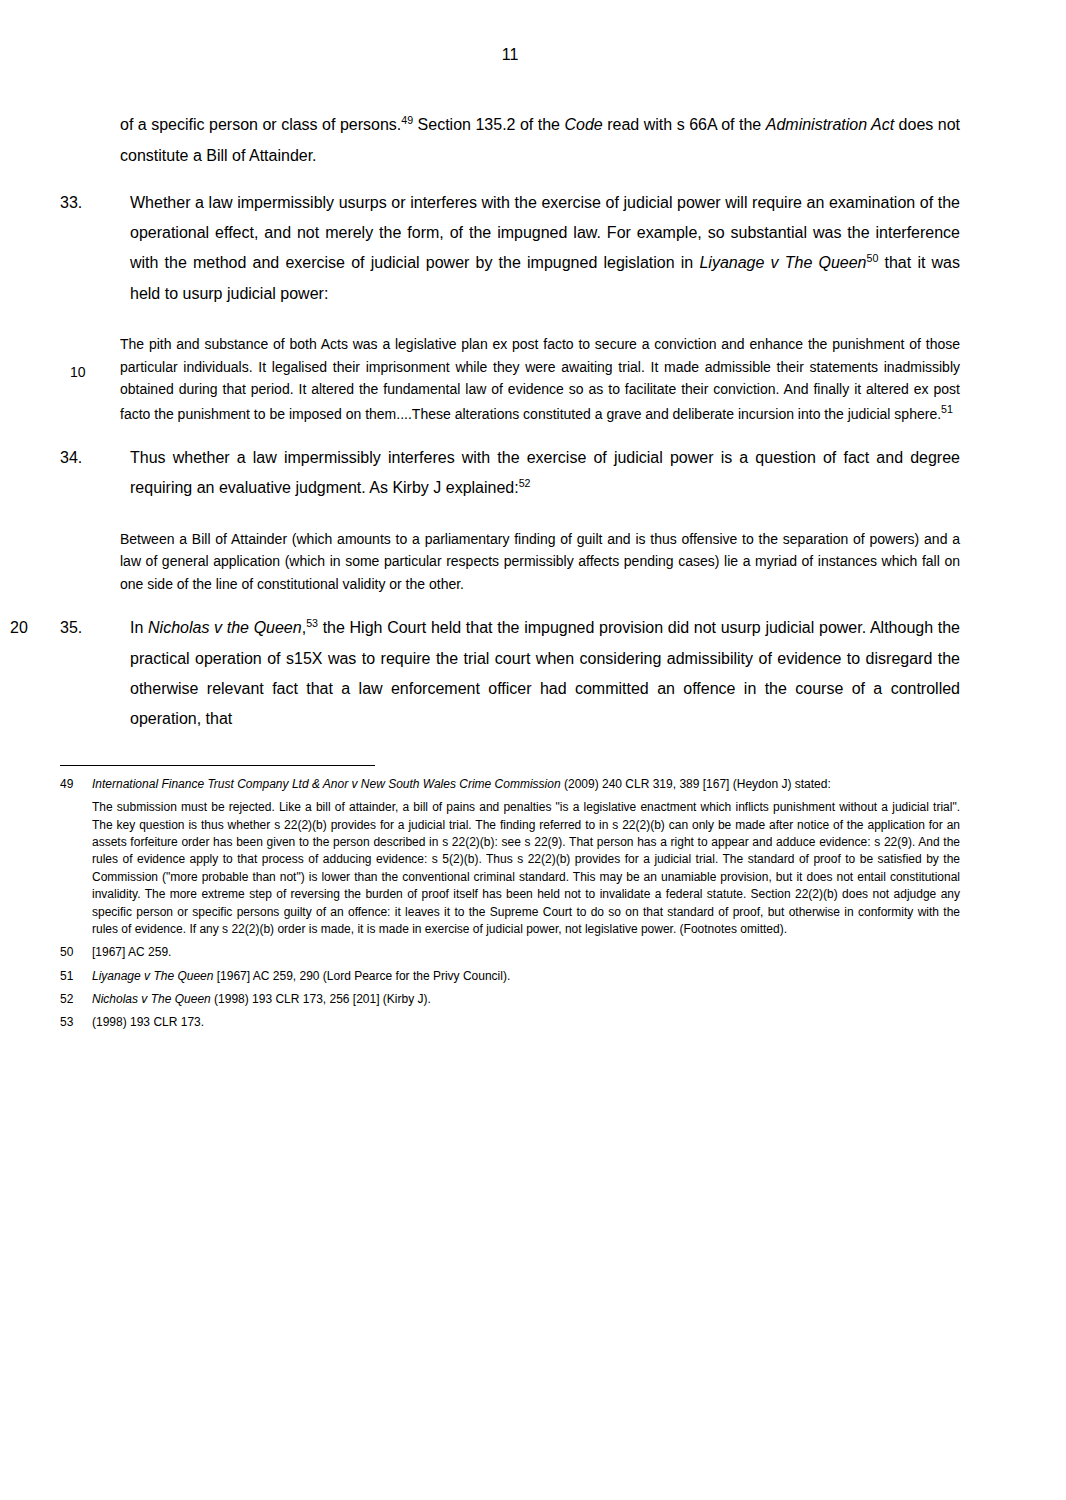11
of a specific person or class of persons.49 Section 135.2 of the Code read with s 66A of the Administration Act does not constitute a Bill of Attainder.
33.
Whether a law impermissibly usurps or interferes with the exercise of judicial power will require an examination of the operational effect, and not merely the form, of the impugned law. For example, so substantial was the interference with the method and exercise of judicial power by the impugned legislation in Liyanage v The Queen50 that it was held to usurp judicial power:
10 The pith and substance of both Acts was a legislative plan ex post facto to secure a conviction and enhance the punishment of those particular individuals. It legalised their imprisonment while they were awaiting trial. It made admissible their statements inadmissibly obtained during that period. It altered the fundamental law of evidence so as to facilitate their conviction. And finally it altered ex post facto the punishment to be imposed on them....These alterations constituted a grave and deliberate incursion into the judicial sphere.51
34.
Thus whether a law impermissibly interferes with the exercise of judicial power is a question of fact and degree requiring an evaluative judgment. As Kirby J explained:52
Between a Bill of Attainder (which amounts to a parliamentary finding of guilt and is thus offensive to the separation of powers) and a law of general application (which in some particular respects permissibly affects pending cases) lie a myriad of instances which fall on one side of the line of constitutional validity or the other.
20
35.
In Nicholas v the Queen,53 the High Court held that the impugned provision did not usurp judicial power. Although the practical operation of s15X was to require the trial court when considering admissibility of evidence to disregard the otherwise relevant fact that a law enforcement officer had committed an offence in the course of a controlled operation, that
49
International Finance Trust Company Ltd & Anor v New South Wales Crime Commission (2009) 240 CLR 319, 389 [167] (Heydon J) stated:
The submission must be rejected. Like a bill of attainder, a bill of pains and penalties "is a legislative enactment which inflicts punishment without a judicial trial". The key question is thus whether s 22(2)(b) provides for a judicial trial. The finding referred to in s 22(2)(b) can only be made after notice of the application for an assets forfeiture order has been given to the person described in s 22(2)(b): see s 22(9). That person has a right to appear and adduce evidence: s 22(9). And the rules of evidence apply to that process of adducing evidence: s 5(2)(b). Thus s 22(2)(b) provides for a judicial trial. The standard of proof to be satisfied by the Commission ("more probable than not") is lower than the conventional criminal standard. This may be an unamiable provision, but it does not entail constitutional invalidity. The more extreme step of reversing the burden of proof itself has been held not to invalidate a federal statute. Section 22(2)(b) does not adjudge any specific person or specific persons guilty of an offence: it leaves it to the Supreme Court to do so on that standard of proof, but otherwise in conformity with the rules of evidence. If any s 22(2)(b) order is made, it is made in exercise of judicial power, not legislative power. (Footnotes omitted).
50
[1967] AC 259.
51
Liyanage v The Queen [1967] AC 259, 290 (Lord Pearce for the Privy Council).
52
Nicholas v The Queen (1998) 193 CLR 173, 256 [201] (Kirby J).
53
(1998) 193 CLR 173.